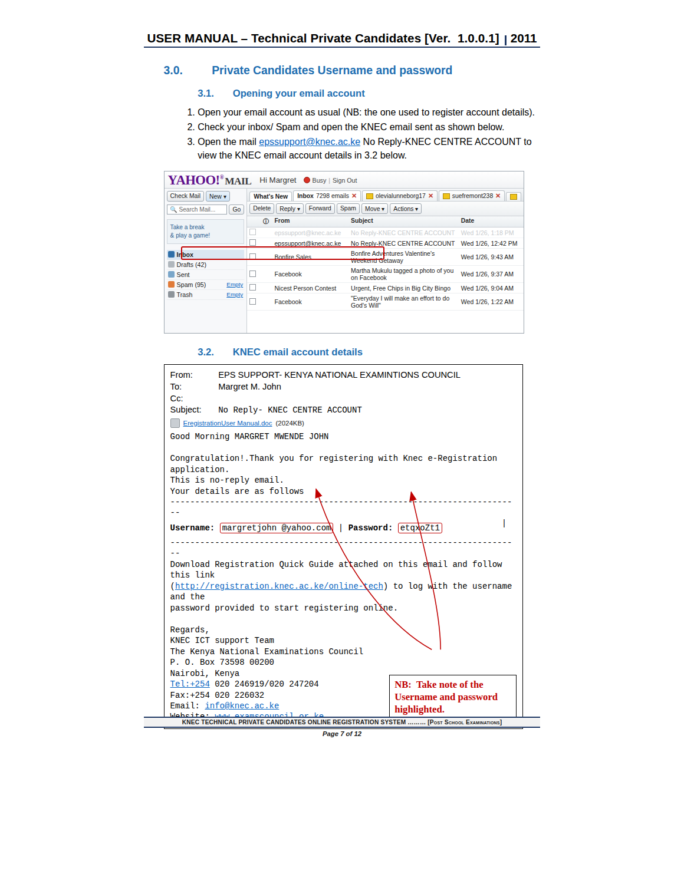USER MANUAL – Technical Private Candidates [Ver. 1.0.0.1] 2011
3.0. Private Candidates Username and password
3.1. Opening your email account
Open your email account as usual (NB: the one used to register account details).
Check your inbox/ Spam and open the KNEC email sent as shown below.
Open the mail epssupport@knec.ac.ke No Reply-KNEC CENTRE ACCOUNT to view the KNEC email account details in 3.2 below.
YAHOO!®MAIL
Hi Margret
Busy | Sign Out
Check Mail New ▾
🔍 Search Mail... Go
Take a break
& play a game!
Inbox
Drafts (42)
Sent
Spam (95)Empty
TrashEmpty
What's New
Inbox 7298 emails ✕
olevialunneborg17 ✕
suefremont238 ✕
Delete Reply ▾ Forward Spam Move ▾ Actions ▾
ⓘ
From
Subject
Date
epssupport@knec.ac.ke
No Reply-KNEC CENTRE ACCOUNT
Wed 1/26, 1:18 PM
epssupport@knec.ac.ke
No Reply-KNEC CENTRE ACCOUNT
Wed 1/26, 12:42 PM
Bonfire Sales
Bonfire Adventures Valentine's Weekend Getaway
Wed 1/26, 9:43 AM
Facebook
Martha Mukulu tagged a photo of you on Facebook
Wed 1/26, 9:37 AM
Nicest Person Contest
Urgent, Free Chips in Big City Bingo
Wed 1/26, 9:04 AM
Facebook
"Everyday I will make an effort to do God's Will"
Wed 1/26, 1:22 AM
3.2. KNEC email account details
From: EPS SUPPORT- KENYA NATIONAL EXAMINTIONS COUNCIL
To: Margret M. John
Cc:
Subject: No Reply- KNEC CENTRE ACCOUNT
EregistrationUser Manual.doc (2024KB)
Good Morning MARGRET MWENDE JOHN

Congratulation!.Thank you for registering with Knec e-Registration application.
This is no-reply email.
Your details are as follows
-----------------------------------------------------------------------
Username: margretjohn @yahoo.com | Password: etqxoZt1 |
-----------------------------------------------------------------------
Download Registration Quick Guide attached on this email and follow this link
(http://registration.knec.ac.ke/online-tech) to log with the username and the
password provided to start registering online.

Regards,
KNEC ICT support Team
The Kenya National Examinations Council
P. O. Box 73598 00200
Nairobi, Kenya
Tel:+254 020 246919/020 247204
Fax:+254 020 226032
Email: info@knec.ac.ke
Website: www.examscouncil.or.ke
NB: Take note of the Username and password highlighted.
KNEC TECHNICAL PRIVATE CANDIDATES ONLINE REGISTRATION SYSTEM ……… [Post School Examinations]
Page 7 of 12